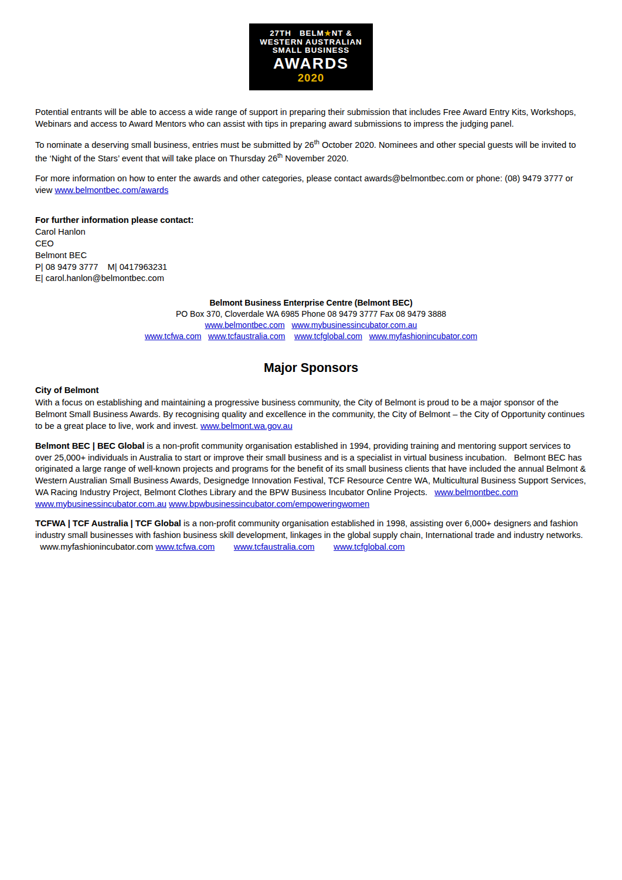27TH BELM★NT &
WESTERN AUSTRALIAN
SMALL BUSINESS
AWARDS 2020
Potential entrants will be able to access a wide range of support in preparing their submission that includes Free Award Entry Kits, Workshops, Webinars and access to Award Mentors who can assist with tips in preparing award submissions to impress the judging panel.
To nominate a deserving small business, entries must be submitted by 26th October 2020. Nominees and other special guests will be invited to the ‘Night of the Stars’ event that will take place on Thursday 26th November 2020.
For more information on how to enter the awards and other categories, please contact awards@belmontbec.com or phone: (08) 9479 3777 or view www.belmontbec.com/awards
For further information please contact:
Carol Hanlon
CEO
Belmont BEC
P| 08 9479 3777 M| 0417963231
E| carol.hanlon@belmontbec.com
Belmont Business Enterprise Centre (Belmont BEC)
PO Box 370, Cloverdale WA 6985 Phone 08 9479 3777 Fax 08 9479 3888
www.belmontbec.com www.mybusinessincubator.com.au
www.tcfwa.com www.tcfaustralia.com www.tcfglobal.com www.myfashionincubator.com
Major Sponsors
City of Belmont
With a focus on establishing and maintaining a progressive business community, the City of Belmont is proud to be a major sponsor of the Belmont Small Business Awards. By recognising quality and excellence in the community, the City of Belmont – the City of Opportunity continues to be a great place to live, work and invest. www.belmont.wa.gov.au
Belmont BEC | BEC Global is a non-profit community organisation established in 1994, providing training and mentoring support services to over 25,000+ individuals in Australia to start or improve their small business and is a specialist in virtual business incubation. Belmont BEC has originated a large range of well-known projects and programs for the benefit of its small business clients that have included the annual Belmont & Western Australian Small Business Awards, Designedge Innovation Festival, TCF Resource Centre WA, Multicultural Business Support Services, WA Racing Industry Project, Belmont Clothes Library and the BPW Business Incubator Online Projects. www.belmontbec.com www.mybusinessincubator.com.au www.bpwbusinessincubator.com/empoweringwomen
TCFWA | TCF Australia | TCF Global is a non-profit community organisation established in 1998, assisting over 6,000+ designers and fashion industry small businesses with fashion business skill development, linkages in the global supply chain, International trade and industry networks. www.myfashionincubator.com www.tcfwa.com www.tcfaustralia.com www.tcfglobal.com